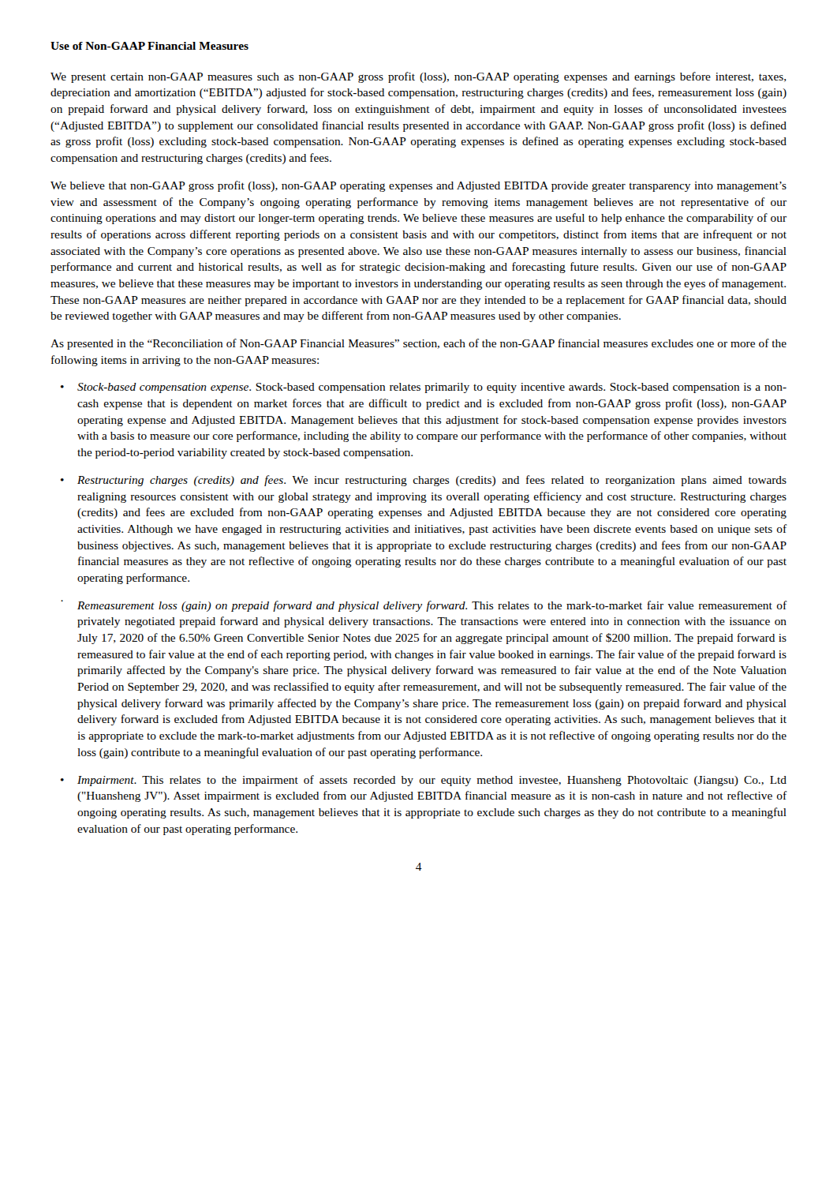Use of Non-GAAP Financial Measures
We present certain non-GAAP measures such as non-GAAP gross profit (loss), non-GAAP operating expenses and earnings before interest, taxes, depreciation and amortization (“EBITDA”) adjusted for stock-based compensation, restructuring charges (credits) and fees, remeasurement loss (gain) on prepaid forward and physical delivery forward, loss on extinguishment of debt, impairment and equity in losses of unconsolidated investees (“Adjusted EBITDA”) to supplement our consolidated financial results presented in accordance with GAAP. Non-GAAP gross profit (loss) is defined as gross profit (loss) excluding stock-based compensation. Non-GAAP operating expenses is defined as operating expenses excluding stock-based compensation and restructuring charges (credits) and fees.
We believe that non-GAAP gross profit (loss), non-GAAP operating expenses and Adjusted EBITDA provide greater transparency into management’s view and assessment of the Company’s ongoing operating performance by removing items management believes are not representative of our continuing operations and may distort our longer-term operating trends. We believe these measures are useful to help enhance the comparability of our results of operations across different reporting periods on a consistent basis and with our competitors, distinct from items that are infrequent or not associated with the Company’s core operations as presented above. We also use these non-GAAP measures internally to assess our business, financial performance and current and historical results, as well as for strategic decision-making and forecasting future results. Given our use of non-GAAP measures, we believe that these measures may be important to investors in understanding our operating results as seen through the eyes of management. These non-GAAP measures are neither prepared in accordance with GAAP nor are they intended to be a replacement for GAAP financial data, should be reviewed together with GAAP measures and may be different from non-GAAP measures used by other companies.
As presented in the “Reconciliation of Non-GAAP Financial Measures” section, each of the non-GAAP financial measures excludes one or more of the following items in arriving to the non-GAAP measures:
• Stock-based compensation expense. Stock-based compensation relates primarily to equity incentive awards. Stock-based compensation is a non-cash expense that is dependent on market forces that are difficult to predict and is excluded from non-GAAP gross profit (loss), non-GAAP operating expense and Adjusted EBITDA. Management believes that this adjustment for stock-based compensation expense provides investors with a basis to measure our core performance, including the ability to compare our performance with the performance of other companies, without the period-to-period variability created by stock-based compensation.
• Restructuring charges (credits) and fees. We incur restructuring charges (credits) and fees related to reorganization plans aimed towards realigning resources consistent with our global strategy and improving its overall operating efficiency and cost structure. Restructuring charges (credits) and fees are excluded from non-GAAP operating expenses and Adjusted EBITDA because they are not considered core operating activities. Although we have engaged in restructuring activities and initiatives, past activities have been discrete events based on unique sets of business objectives. As such, management believes that it is appropriate to exclude restructuring charges (credits) and fees from our non-GAAP financial measures as they are not reflective of ongoing operating results nor do these charges contribute to a meaningful evaluation of our past operating performance.
· Remeasurement loss (gain) on prepaid forward and physical delivery forward. This relates to the mark-to-market fair value remeasurement of privately negotiated prepaid forward and physical delivery transactions. The transactions were entered into in connection with the issuance on July 17, 2020 of the 6.50% Green Convertible Senior Notes due 2025 for an aggregate principal amount of $200 million. The prepaid forward is remeasured to fair value at the end of each reporting period, with changes in fair value booked in earnings. The fair value of the prepaid forward is primarily affected by the Company's share price. The physical delivery forward was remeasured to fair value at the end of the Note Valuation Period on September 29, 2020, and was reclassified to equity after remeasurement, and will not be subsequently remeasured. The fair value of the physical delivery forward was primarily affected by the Company’s share price. The remeasurement loss (gain) on prepaid forward and physical delivery forward is excluded from Adjusted EBITDA because it is not considered core operating activities. As such, management believes that it is appropriate to exclude the mark-to-market adjustments from our Adjusted EBITDA as it is not reflective of ongoing operating results nor do the loss (gain) contribute to a meaningful evaluation of our past operating performance.
• Impairment. This relates to the impairment of assets recorded by our equity method investee, Huansheng Photovoltaic (Jiangsu) Co., Ltd ("Huansheng JV"). Asset impairment is excluded from our Adjusted EBITDA financial measure as it is non-cash in nature and not reflective of ongoing operating results. As such, management believes that it is appropriate to exclude such charges as they do not contribute to a meaningful evaluation of our past operating performance.
4